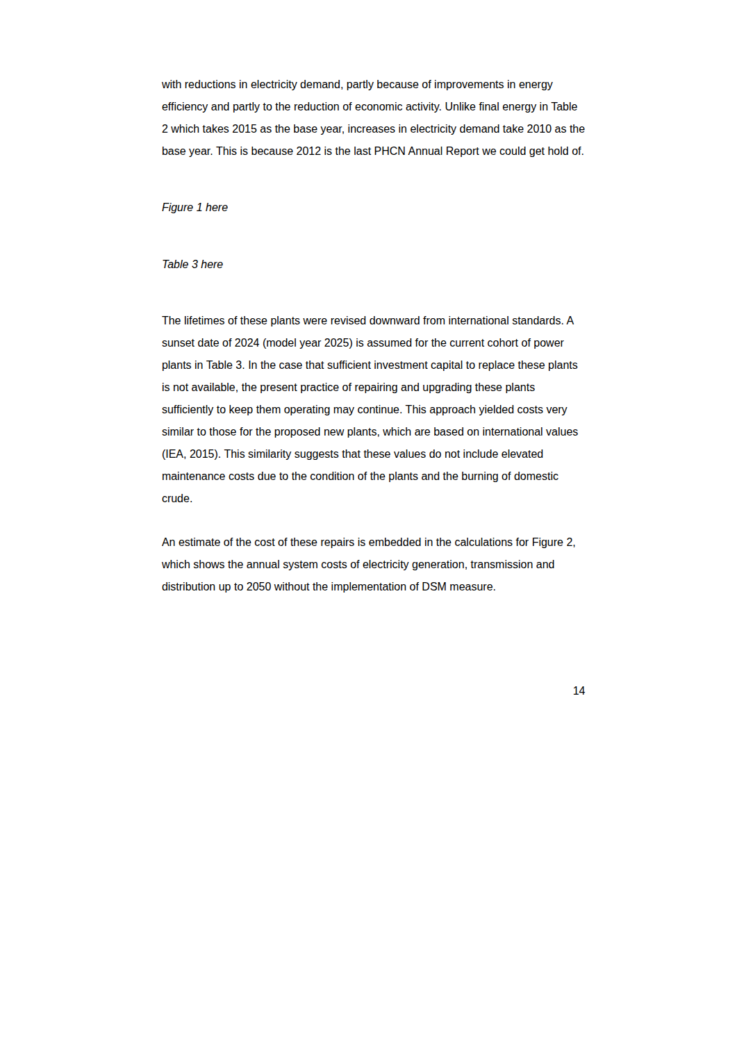with reductions in electricity demand, partly because of improvements in energy efficiency and partly to the reduction of economic activity. Unlike final energy in Table 2 which takes 2015 as the base year, increases in electricity demand take 2010 as the base year. This is because 2012 is the last PHCN Annual Report we could get hold of.
Figure 1 here
Table 3 here
The lifetimes of these plants were revised downward from international standards. A sunset date of 2024 (model year 2025) is assumed for the current cohort of power plants in Table 3. In the case that sufficient investment capital to replace these plants is not available, the present practice of repairing and upgrading these plants sufficiently to keep them operating may continue. This approach yielded costs very similar to those for the proposed new plants, which are based on international values (IEA, 2015). This similarity suggests that these values do not include elevated maintenance costs due to the condition of the plants and the burning of domestic crude.
An estimate of the cost of these repairs is embedded in the calculations for Figure 2, which shows the annual system costs of electricity generation, transmission and distribution up to 2050 without the implementation of DSM measure.
14